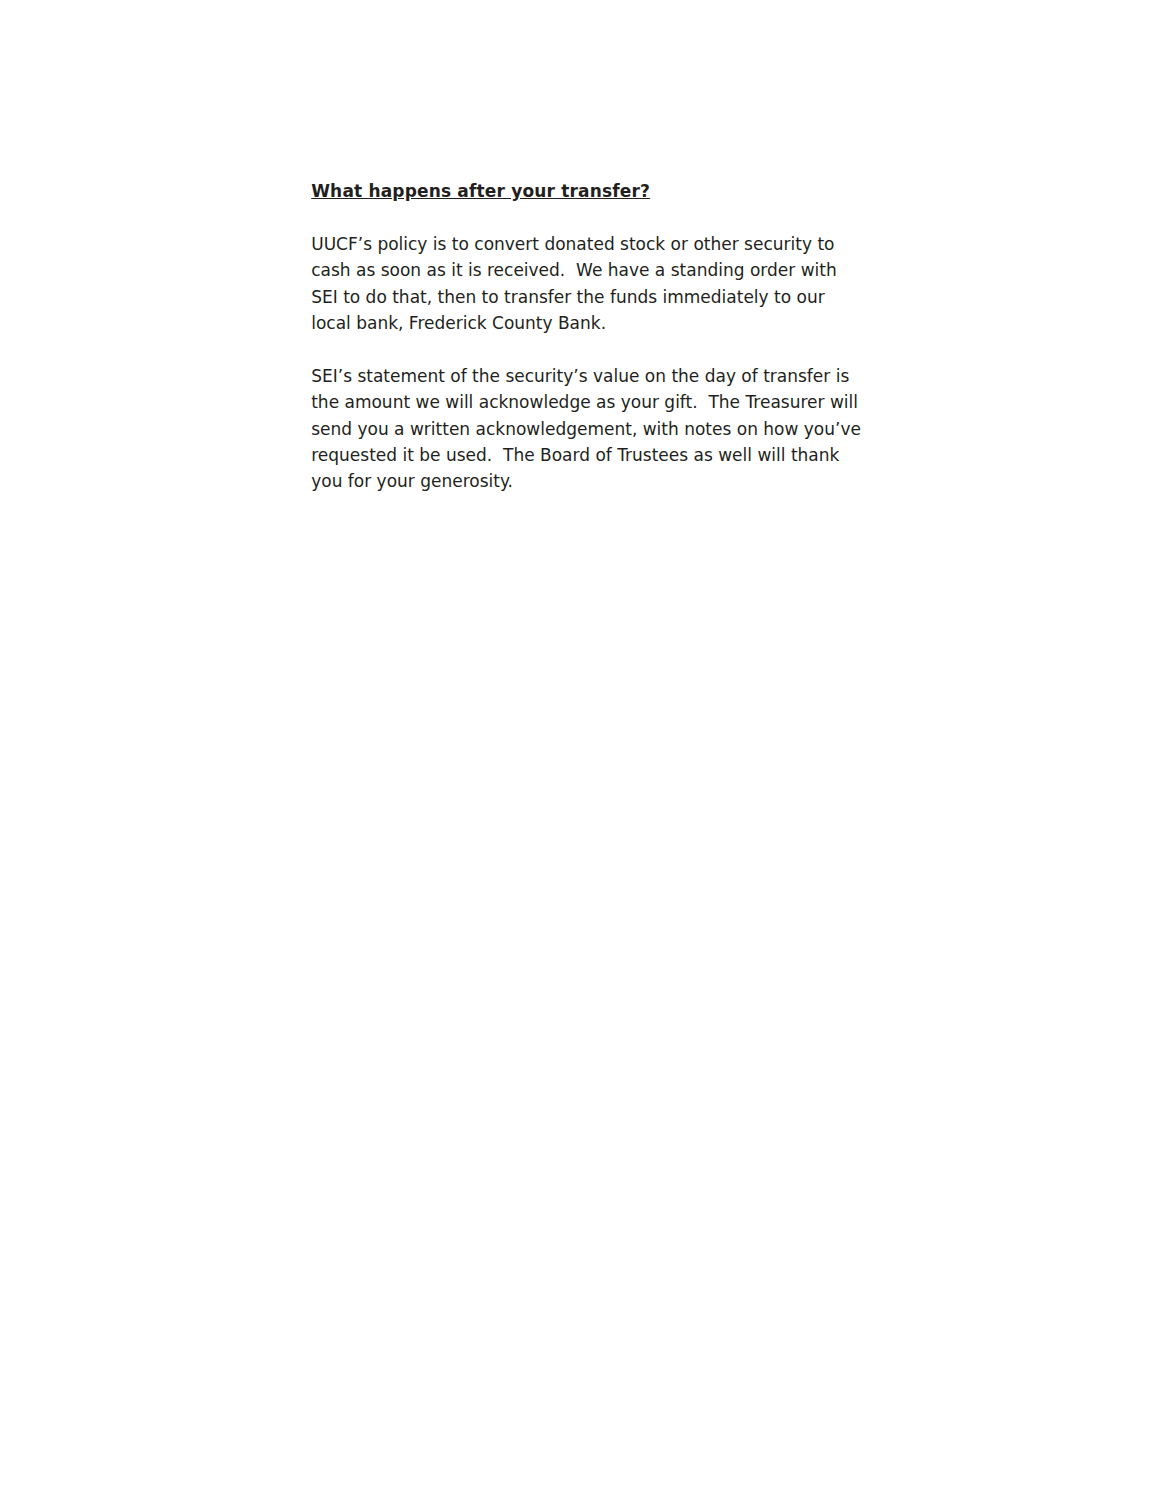What happens after your transfer?
UUCF’s policy is to convert donated stock or other security to cash as soon as it is received. We have a standing order with SEI to do that, then to transfer the funds immediately to our local bank, Frederick County Bank.
SEI’s statement of the security’s value on the day of transfer is the amount we will acknowledge as your gift. The Treasurer will send you a written acknowledgement, with notes on how you’ve requested it be used. The Board of Trustees as well will thank you for your generosity.